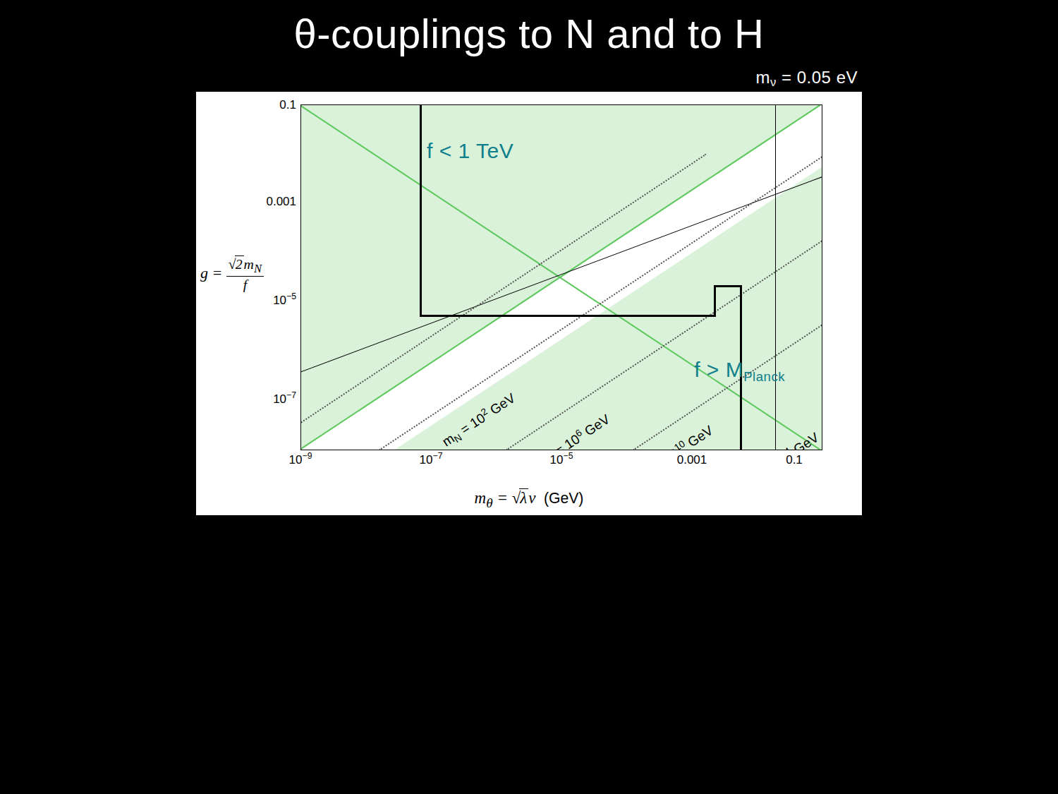θ-couplings to N and to H
mν = 0.05 eV
0.1
0.001
10−5
10−7
g = √2mN f
f < 1 TeV
f > MPlanck
mN = 102 GeV
mN = 106 GeV
mN = 1010 GeV
mN = 1014 GeV
10−9
10−7
10−5
0.001
0.1
mθ = √λv (GeV)